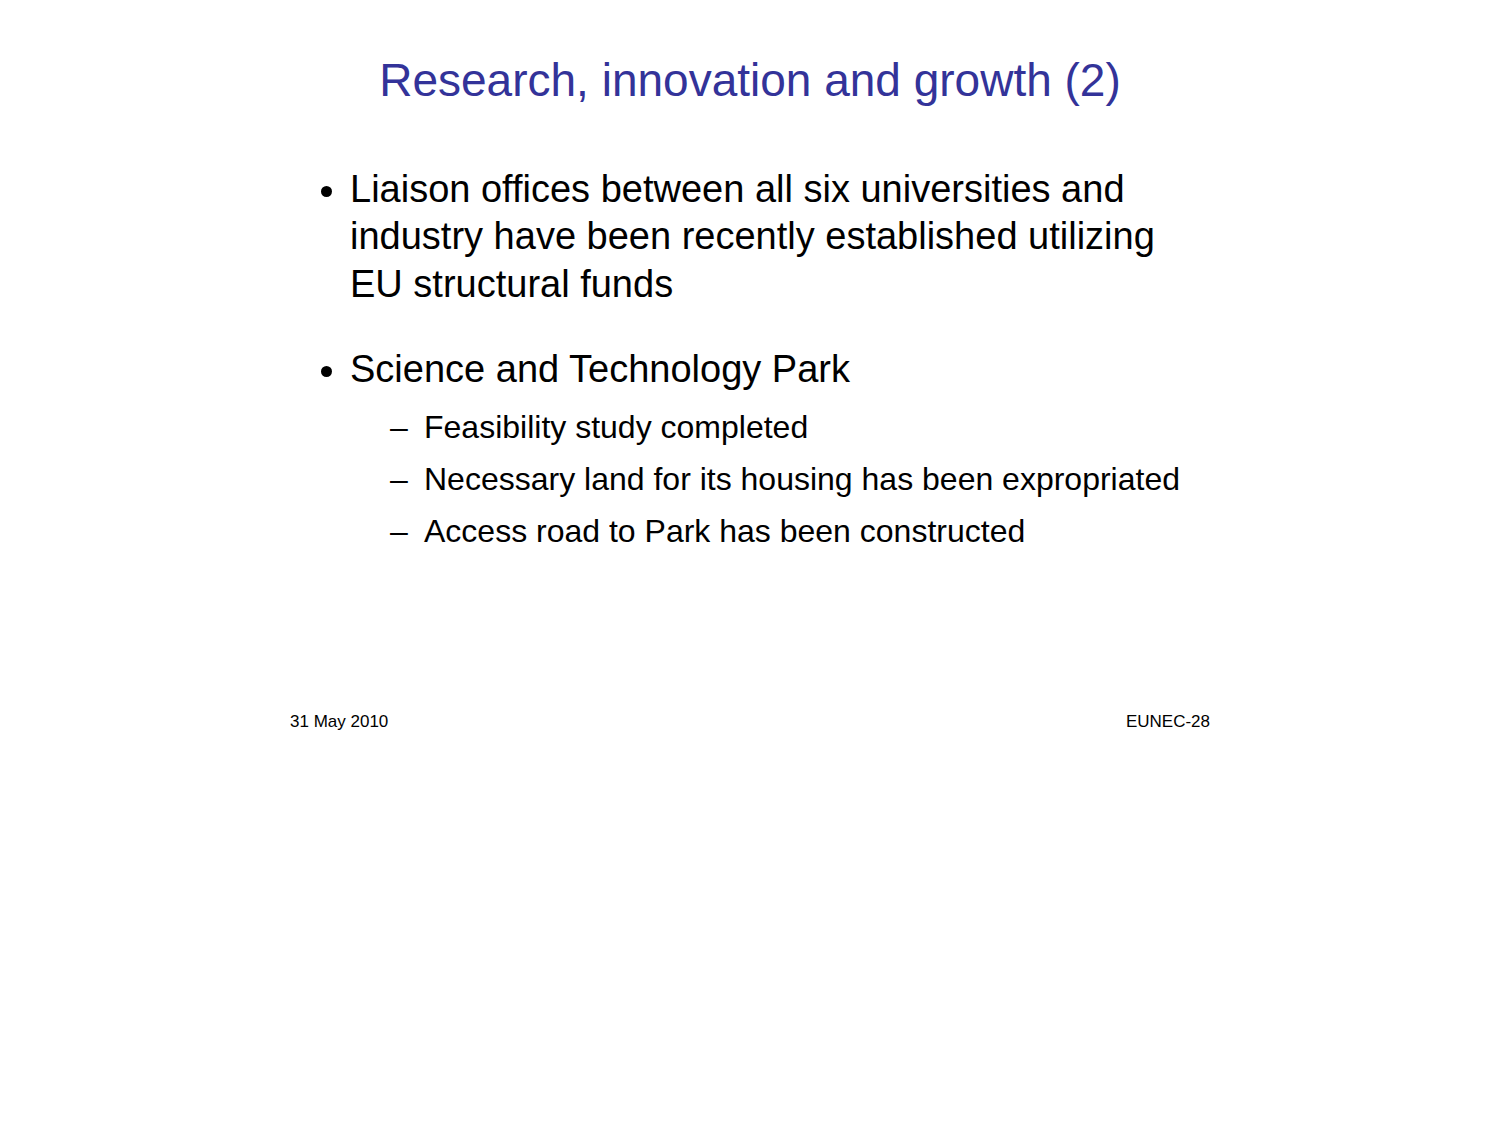Research, innovation and growth (2)
Liaison offices between all six universities and industry have been recently established utilizing EU structural funds
Science and Technology Park
Feasibility study completed
Necessary land for its housing has been expropriated
Access road to Park has been constructed
31 May 2010 EUNEC-28